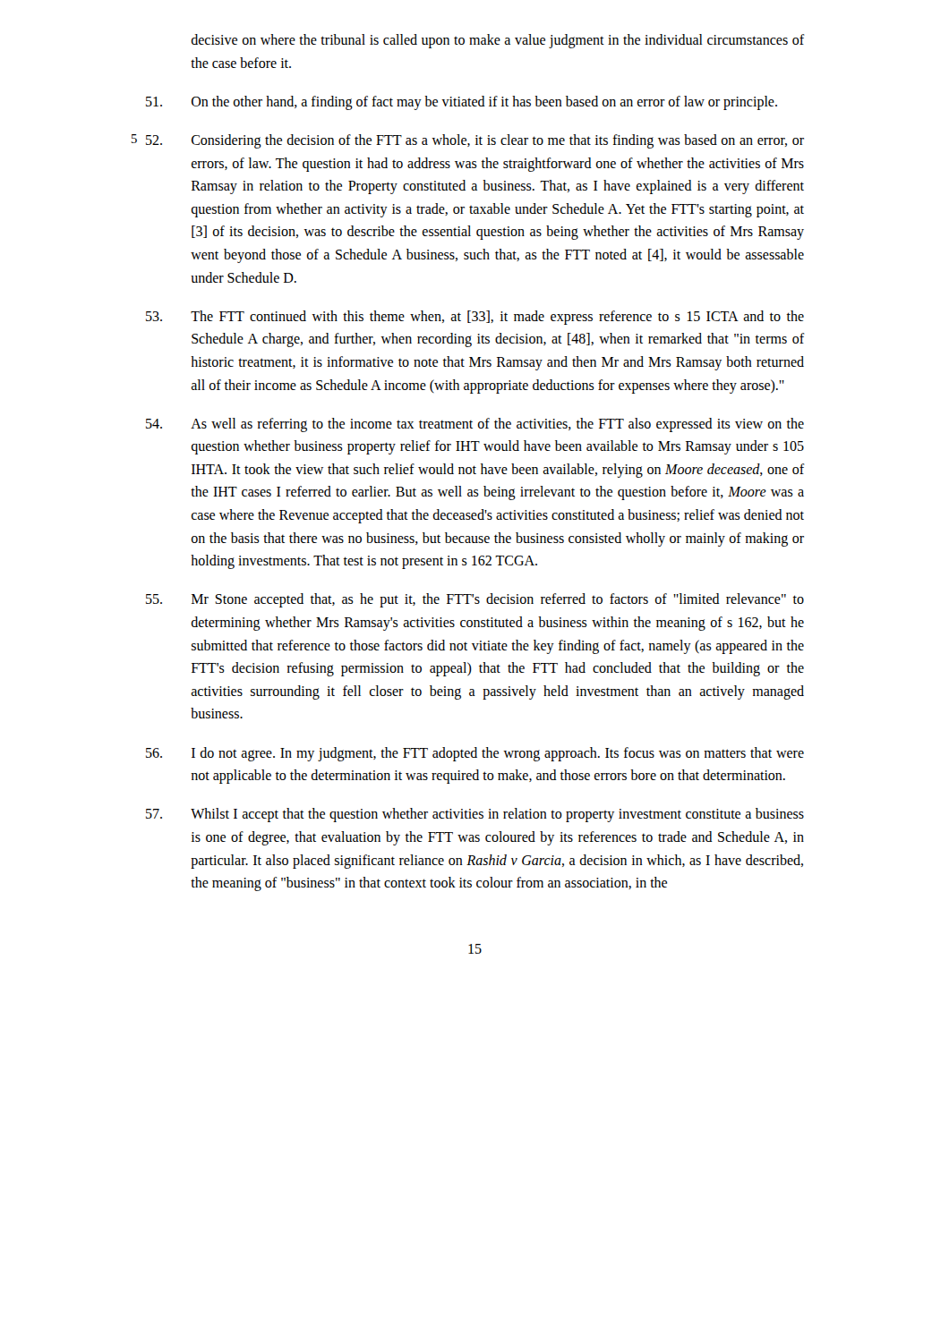decisive on where the tribunal is called upon to make a value judgment in the individual circumstances of the case before it.
51. On the other hand, a finding of fact may be vitiated if it has been based on an error of law or principle.
5 52. Considering the decision of the FTT as a whole, it is clear to me that its finding was based on an error, or errors, of law. The question it had to address was the straightforward one of whether the activities of Mrs Ramsay in relation to the Property constituted a business. That, as I have explained is a very different question from whether an activity is a trade, or taxable under Schedule A. Yet the FTT's starting point, at [3] of its decision, was to describe the essential question as being whether the activities of Mrs Ramsay went beyond those of a Schedule A business, such that, as the FTT noted at [4], it would be assessable under Schedule D.
53. The FTT continued with this theme when, at [33], it made express reference to s 15 ICTA and to the Schedule A charge, and further, when recording its decision, at [48], when it remarked that "in terms of historic treatment, it is informative to note that Mrs Ramsay and then Mr and Mrs Ramsay both returned all of their income as Schedule A income (with appropriate deductions for expenses where they arose)."
54. As well as referring to the income tax treatment of the activities, the FTT also expressed its view on the question whether business property relief for IHT would have been available to Mrs Ramsay under s 105 IHTA. It took the view that such relief would not have been available, relying on Moore deceased, one of the IHT cases I referred to earlier. But as well as being irrelevant to the question before it, Moore was a case where the Revenue accepted that the deceased's activities constituted a business; relief was denied not on the basis that there was no business, but because the business consisted wholly or mainly of making or holding investments. That test is not present in s 162 TCGA.
55. Mr Stone accepted that, as he put it, the FTT's decision referred to factors of "limited relevance" to determining whether Mrs Ramsay's activities constituted a business within the meaning of s 162, but he submitted that reference to those factors did not vitiate the key finding of fact, namely (as appeared in the FTT's decision refusing permission to appeal) that the FTT had concluded that the building or the activities surrounding it fell closer to being a passively held investment than an actively managed business.
56. I do not agree. In my judgment, the FTT adopted the wrong approach. Its focus was on matters that were not applicable to the determination it was required to make, and those errors bore on that determination.
57. Whilst I accept that the question whether activities in relation to property investment constitute a business is one of degree, that evaluation by the FTT was coloured by its references to trade and Schedule A, in particular. It also placed significant reliance on Rashid v Garcia, a decision in which, as I have described, the meaning of "business" in that context took its colour from an association, in the
15